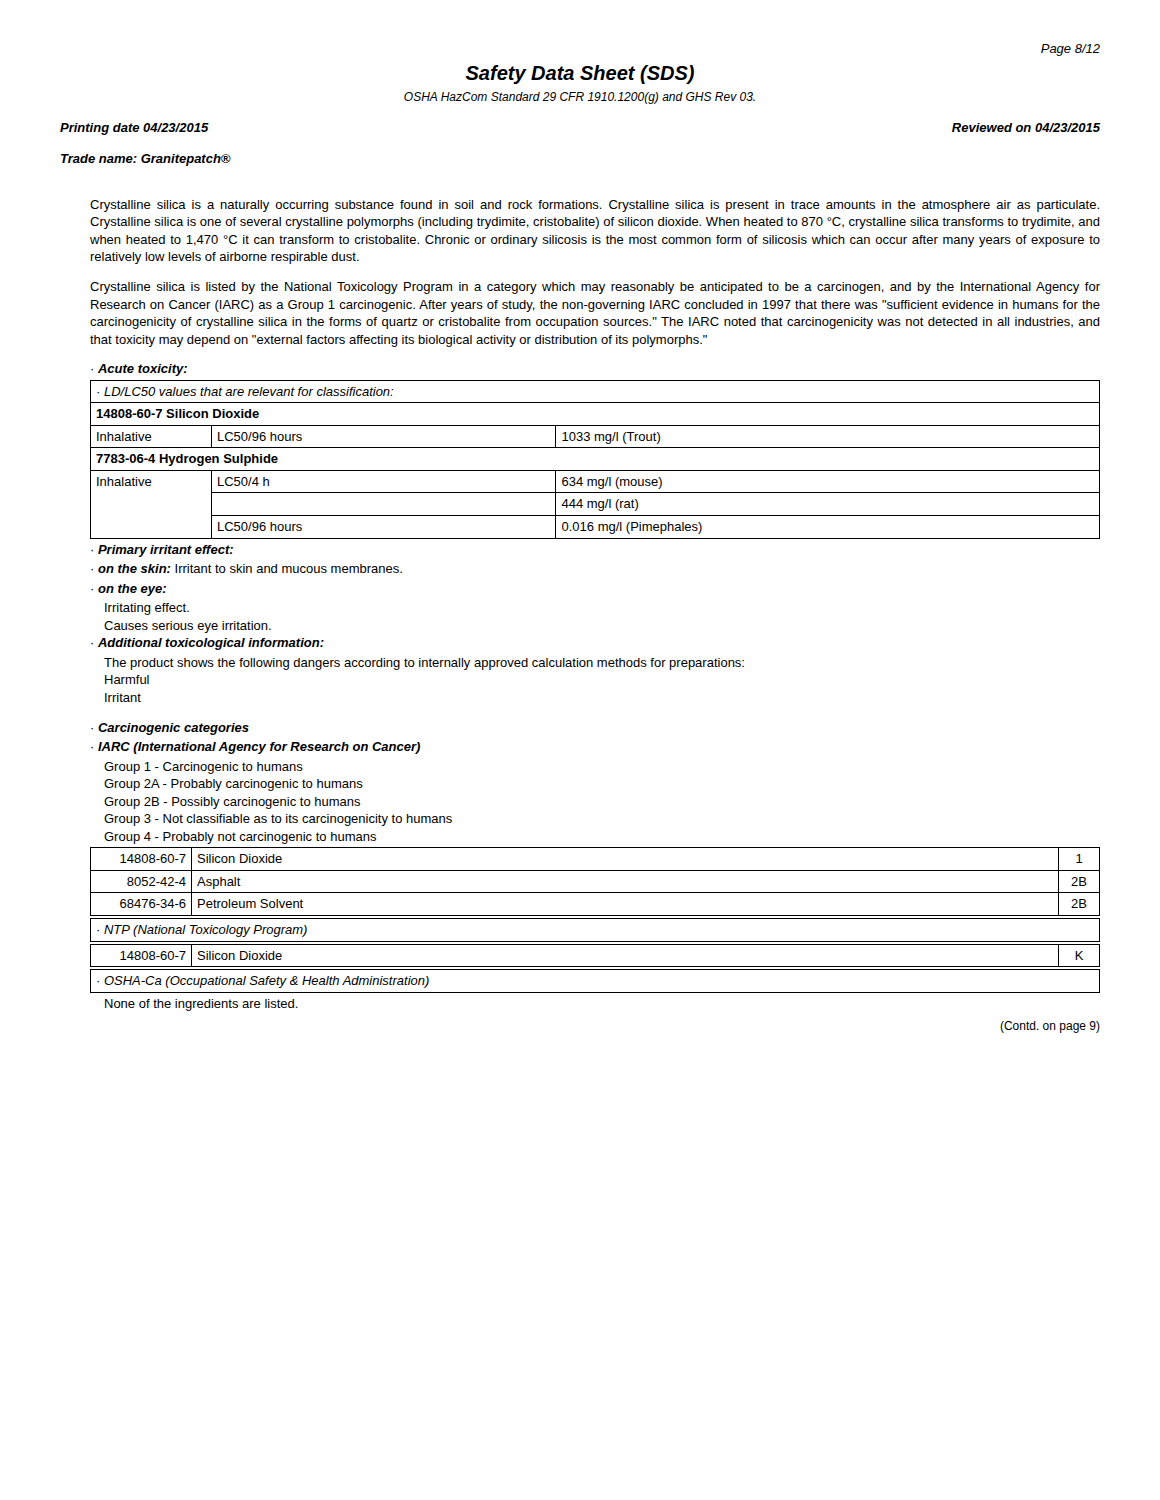Page 8/12
Safety Data Sheet (SDS)
OSHA HazCom Standard 29 CFR 1910.1200(g) and GHS Rev 03.
Printing date 04/23/2015 Reviewed on 04/23/2015
Trade name: Granitepatch®
Crystalline silica is a naturally occurring substance found in soil and rock formations. Crystalline silica is present in trace amounts in the atmosphere air as particulate. Crystalline silica is one of several crystalline polymorphs (including trydimite, cristobalite) of silicon dioxide. When heated to 870 °C, crystalline silica transforms to trydimite, and when heated to 1,470 °C it can transform to cristobalite. Chronic or ordinary silicosis is the most common form of silicosis which can occur after many years of exposure to relatively low levels of airborne respirable dust.
Crystalline silica is listed by the National Toxicology Program in a category which may reasonably be anticipated to be a carcinogen, and by the International Agency for Research on Cancer (IARC) as a Group 1 carcinogenic. After years of study, the non-governing IARC concluded in 1997 that there was "sufficient evidence in humans for the carcinogenicity of crystalline silica in the forms of quartz or cristobalite from occupation sources." The IARC noted that carcinogenicity was not detected in all industries, and that toxicity may depend on "external factors affecting its biological activity or distribution of its polymorphs."
Acute toxicity:
| · LD/LC50 values that are relevant for classification: |
| 14808-60-7 Silicon Dioxide |
| Inhalative | LC50/96 hours | 1033 mg/l (Trout) |
| 7783-06-4 Hydrogen Sulphide |
| Inhalative | LC50/4 h | 634 mg/l (mouse) |
| | 444 mg/l (rat) |
| LC50/96 hours | 0.016 mg/l (Pimephales) |
Primary irritant effect:
on the skin: Irritant to skin and mucous membranes.
on the eye:
Irritating effect.
Causes serious eye irritation.
Additional toxicological information:
The product shows the following dangers according to internally approved calculation methods for preparations:
Harmful
Irritant
Carcinogenic categories
IARC (International Agency for Research on Cancer)
Group 1 - Carcinogenic to humans
Group 2A - Probably carcinogenic to humans
Group 2B - Possibly carcinogenic to humans
Group 3 - Not classifiable as to its carcinogenicity to humans
Group 4 - Probably not carcinogenic to humans
| 14808-60-7 | Silicon Dioxide | 1 |
| 8052-42-4 | Asphalt | 2B |
| 68476-34-6 | Petroleum Solvent | 2B |
| · NTP (National Toxicology Program) |
| 14808-60-7 | Silicon Dioxide | K |
| · OSHA-Ca (Occupational Safety & Health Administration) |
None of the ingredients are listed.
(Contd. on page 9)